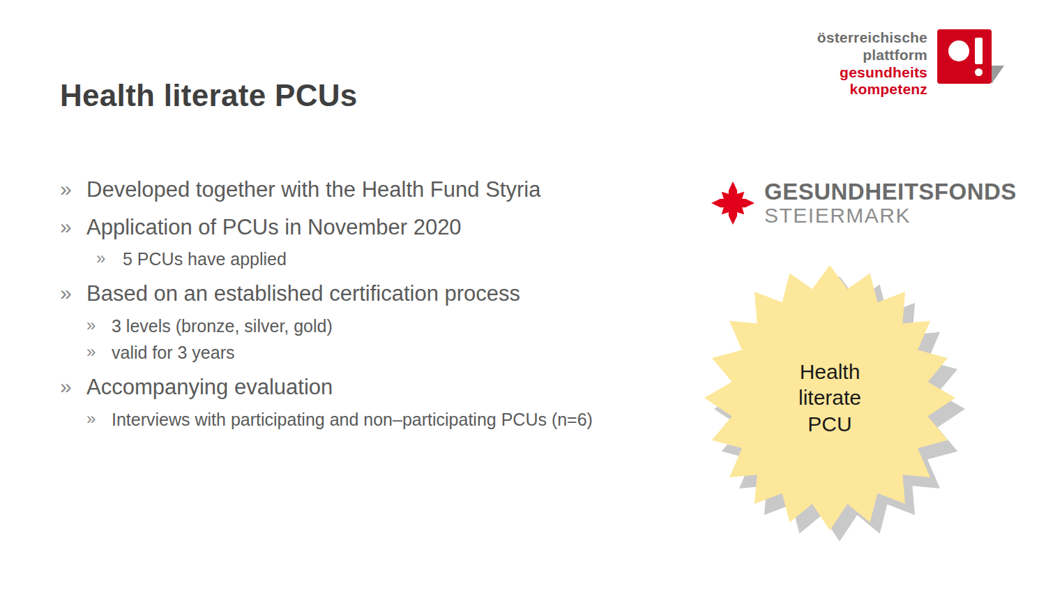österreichische
plattform
gesundheits
kompetenz
Health literate PCUs
Developed together with the Health Fund Styria
Application of PCUs in November 2020
5 PCUs have applied
Based on an established certification process
3 levels (bronze, silver, gold)
valid for 3 years
Accompanying evaluation
Interviews with participating and non–participating PCUs (n=6)
GESUNDHEITSFONDS
STEIERMARK
Health
literate
PCU